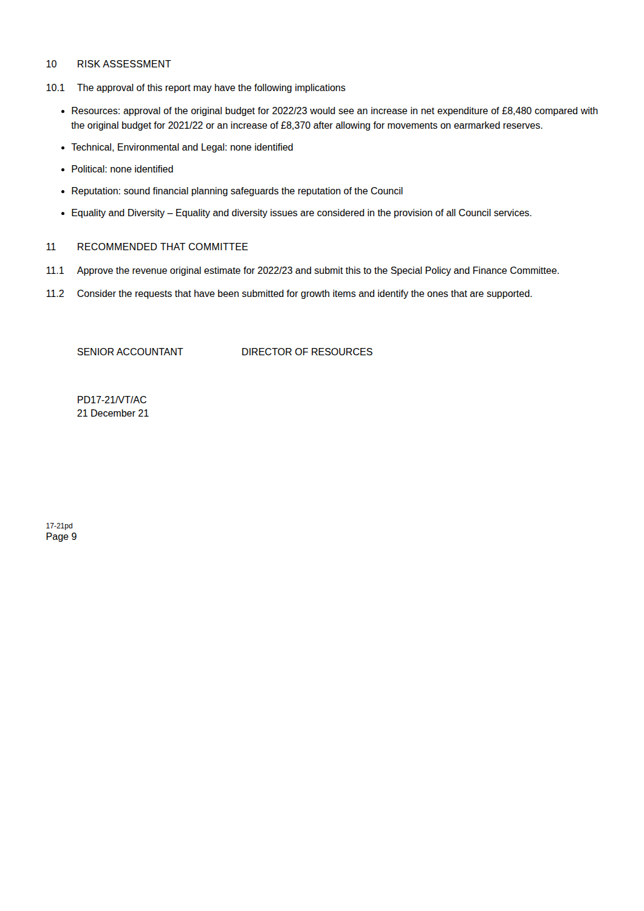10
RISK ASSESSMENT
10.1
The approval of this report may have the following implications
Resources: approval of the original budget for 2022/23 would see an increase in net expenditure of £8,480 compared with the original budget for 2021/22 or an increase of £8,370 after allowing for movements on earmarked reserves.
Technical, Environmental and Legal: none identified
Political: none identified
Reputation: sound financial planning safeguards the reputation of the Council
Equality and Diversity – Equality and diversity issues are considered in the provision of all Council services.
11
RECOMMENDED THAT COMMITTEE
11.1
Approve the revenue original estimate for 2022/23 and submit this to the Special Policy and Finance Committee.
11.2
Consider the requests that have been submitted for growth items and identify the ones that are supported.
Senior Accountant
Director of Resources
PD17-21/VT/AC
21 December 21
17-21pd
Page 9